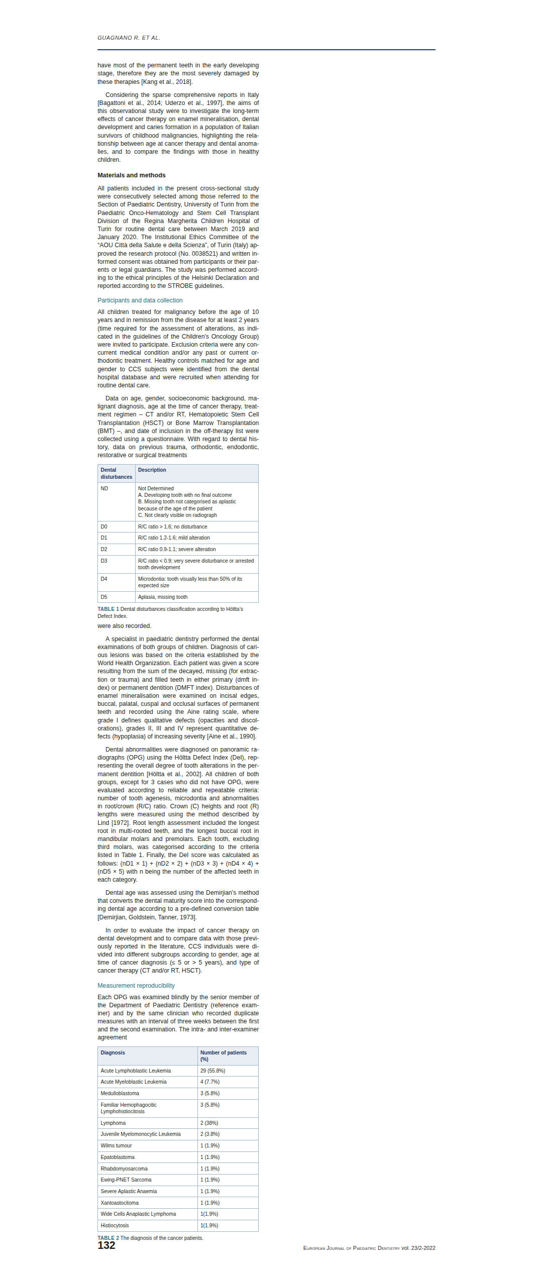Guagnano R. et al.
have most of the permanent teeth in the early developing stage, therefore they are the most severely damaged by these therapies [Kang et al., 2018].
Considering the sparse comprehensive reports in Italy [Bagattoni et al., 2014; Uderzo et al., 1997], the aims of this observational study were to investigate the long-term effects of cancer therapy on enamel mineralisation, dental development and caries formation in a population of Italian survivors of childhood malignancies, highlighting the relationship between age at cancer therapy and dental anomalies, and to compare the findings with those in healthy children.
Materials and methods
All patients included in the present cross-sectional study were consecutively selected among those referred to the Section of Paediatric Dentistry, University of Turin from the Paediatric Onco-Hematology and Stem Cell Transplant Division of the Regina Margherita Children Hospital of Turin for routine dental care between March 2019 and January 2020. The Institutional Ethics Committee of the “AOU Città della Salute e della Scienza”, of Turin (Italy) approved the research protocol (No. 0038521) and written informed consent was obtained from participants or their parents or legal guardians. The study was performed according to the ethical principles of the Helsinki Declaration and reported according to the STROBE guidelines.
Participants and data collection
All children treated for malignancy before the age of 10 years and in remission from the disease for at least 2 years (time required for the assessment of alterations, as indicated in the guidelines of the Children's Oncology Group) were invited to participate. Exclusion criteria were any concurrent medical condition and/or any past or current orthodontic treatment. Healthy controls matched for age and gender to CCS subjects were identified from the dental hospital database and were recruited when attending for routine dental care.
Data on age, gender, socioeconomic background, malignant diagnosis, age at the time of cancer therapy, treatment regimen – CT and/or RT, Hematopoietic Stem Cell Transplantation (HSCT) or Bone Marrow Transplantation (BMT) –, and date of inclusion in the off-therapy list were collected using a questionnaire. With regard to dental history, data on previous trauma, orthodontic, endodontic, restorative or surgical treatments
TABLE 1 Dental disturbances classification according to Höltta’s Defect Index.
| Dental disturbances | Description |
| --- | --- |
| ND | Not Determined A. Developing tooth with no final outcome B. Missing tooth not categorised as aplastic because of the age of the patient C. Not clearly visible on radiograph |
| D0 | R/C ratio > 1.6; no disturbance |
| D1 | R/C ratio 1.2-1.6; mild alteration |
| D2 | R/C ratio 0.9-1.1; severe alteration |
| D3 | R/C ratio < 0.9; very severe disturbance or arrested tooth development |
| D4 | Microdontia: tooth visually less than 50% of its expected size |
| D5 | Aplasia, missing tooth |
were also recorded.
A specialist in paediatric dentistry performed the dental examinations of both groups of children. Diagnosis of carious lesions was based on the criteria established by the World Health Organization. Each patient was given a score resulting from the sum of the decayed, missing (for extraction or trauma) and filled teeth in either primary (dmft index) or permanent dentition (DMFT index). Disturbances of enamel mineralisation were examined on incisal edges, buccal, palatal, cuspal and occlusal surfaces of permanent teeth and recorded using the Aine rating scale, where grade I defines qualitative defects (opacities and discolorations), grades II, III and IV represent quantitative defects (hypoplasia) of increasing severity [Aine et al., 1990].
Dental abnormalities were diagnosed on panoramic radiographs (OPG) using the Höltta Defect Index (DeI), representing the overall degree of tooth alterations in the permanent dentition [Höltta et al., 2002]. All children of both groups, except for 3 cases who did not have OPG, were evaluated according to reliable and repeatable criteria: number of tooth agenesis, microdontia and abnormalities in root/crown (R/C) ratio. Crown (C) heights and root (R) lengths were measured using the method described by Lind [1972]. Root length assessment included the longest root in multi-rooted teeth, and the longest buccal root in mandibular molars and premolars. Each tooth, excluding third molars, was categorised according to the criteria listed in Table 1. Finally, the DeI score was calculated as follows: (nD1 × 1) + (nD2 × 2) + (nD3 × 3) + (nD4 × 4) + (nD5 × 5) with n being the number of the affected teeth in each category.
Dental age was assessed using the Demirjian’s method that converts the dental maturity score into the corresponding dental age according to a pre-defined conversion table [Demirjian, Goldstein, Tanner, 1973].
In order to evaluate the impact of cancer therapy on dental development and to compare data with those previously reported in the literature, CCS individuals were divided into different subgroups according to gender, age at time of cancer diagnosis (≤ 5 or > 5 years), and type of cancer therapy (CT and/or RT, HSCT).
Measurement reproducibility
Each OPG was examined blindly by the senior member of the Department of Paediatric Dentistry (reference examiner) and by the same clinician who recorded duplicate measures with an interval of three weeks between the first and the second examination. The intra- and inter-examiner agreement
TABLE 2 The diagnosis of the cancer patients.
| Diagnosis | Number of patients (%) |
| --- | --- |
| Acute Lymphoblastic Leukemia | 29 (55.8%) |
| Acute Myeloblastic Leukemia | 4 (7.7%) |
| Medulloblastoma | 3 (5.8%) |
| Familiar Hemophagocitic Lymphohistiocitosis | 3 (5.8%) |
| Lymphoma | 2 (38%) |
| Juvenile Myelomonocytic Leukemia | 2 (3.8%) |
| Wilms tumour | 1 (1.9%) |
| Epatoblastoma | 1 (1.9%) |
| Rhabdomyosarcoma | 1 (1.9%) |
| Ewing-PNET Sarcoma | 1 (1.9%) |
| Severe Aplastic Anaemia | 1 (1.9%) |
| Xantoastocitoma | 1 (1.9%) |
| Wide Cells Anaplastic Lymphoma | 1(1.9%) |
| Histiocytosis | 1(1.9%) |
132
European Journal of Paediatric Dentistry vol. 23/2-2022